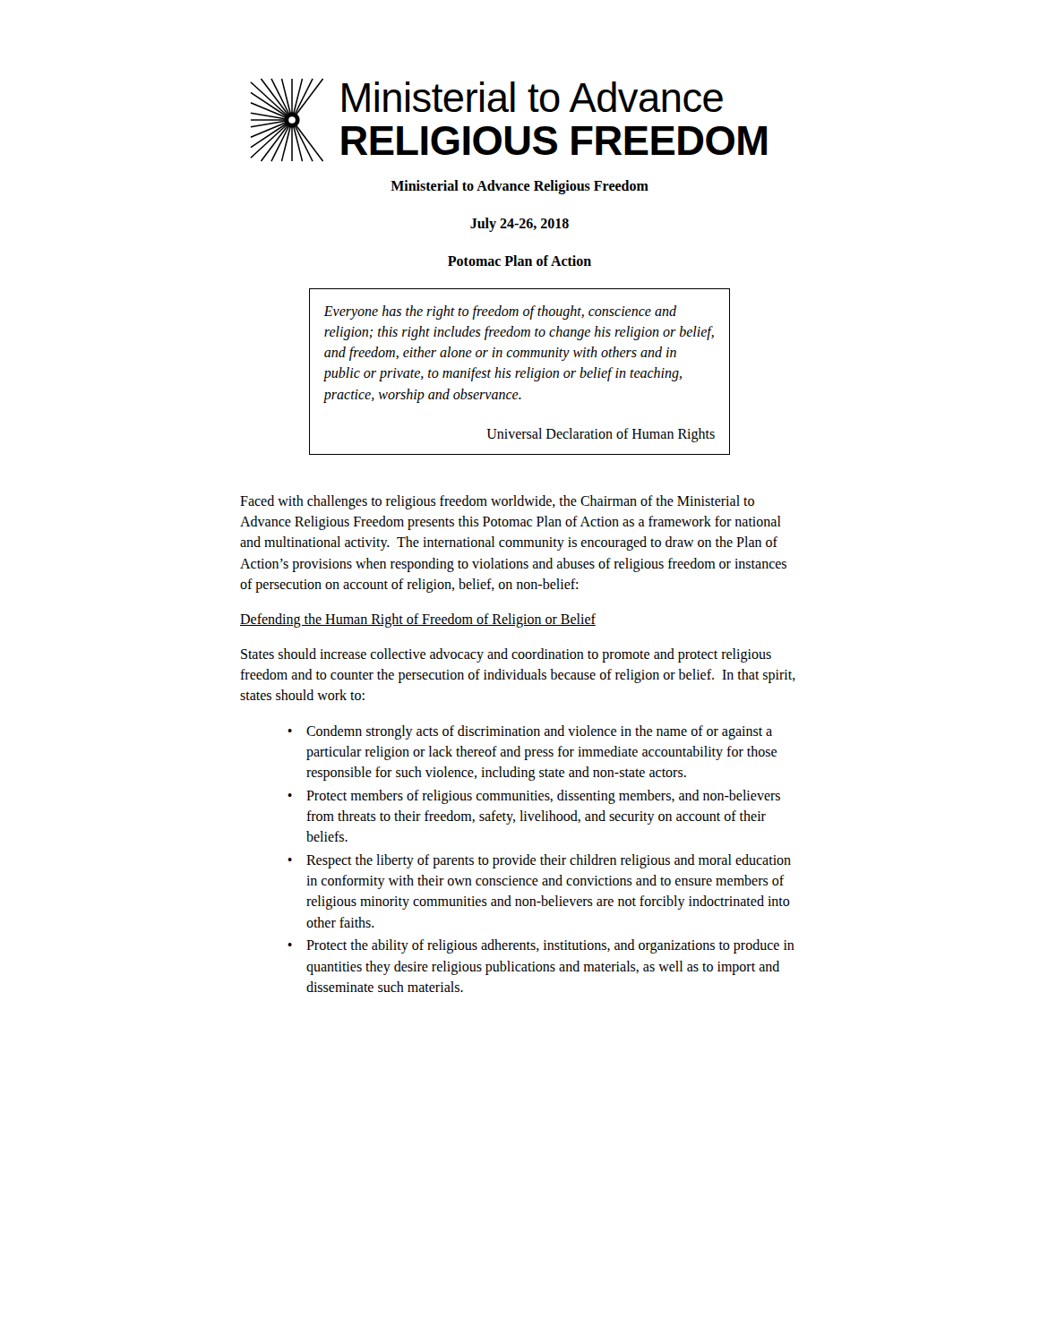Ministerial to Advance RELIGIOUS FREEDOM
Ministerial to Advance Religious Freedom
July 24-26, 2018
Potomac Plan of Action
Everyone has the right to freedom of thought, conscience and religion; this right includes freedom to change his religion or belief, and freedom, either alone or in community with others and in public or private, to manifest his religion or belief in teaching, practice, worship and observance.
Universal Declaration of Human Rights
Faced with challenges to religious freedom worldwide, the Chairman of the Ministerial to Advance Religious Freedom presents this Potomac Plan of Action as a framework for national and multinational activity. The international community is encouraged to draw on the Plan of Action’s provisions when responding to violations and abuses of religious freedom or instances of persecution on account of religion, belief, on non-belief:
Defending the Human Right of Freedom of Religion or Belief
States should increase collective advocacy and coordination to promote and protect religious freedom and to counter the persecution of individuals because of religion or belief. In that spirit, states should work to:
Condemn strongly acts of discrimination and violence in the name of or against a particular religion or lack thereof and press for immediate accountability for those responsible for such violence, including state and non-state actors.
Protect members of religious communities, dissenting members, and non-believers from threats to their freedom, safety, livelihood, and security on account of their beliefs.
Respect the liberty of parents to provide their children religious and moral education in conformity with their own conscience and convictions and to ensure members of religious minority communities and non-believers are not forcibly indoctrinated into other faiths.
Protect the ability of religious adherents, institutions, and organizations to produce in quantities they desire religious publications and materials, as well as to import and disseminate such materials.